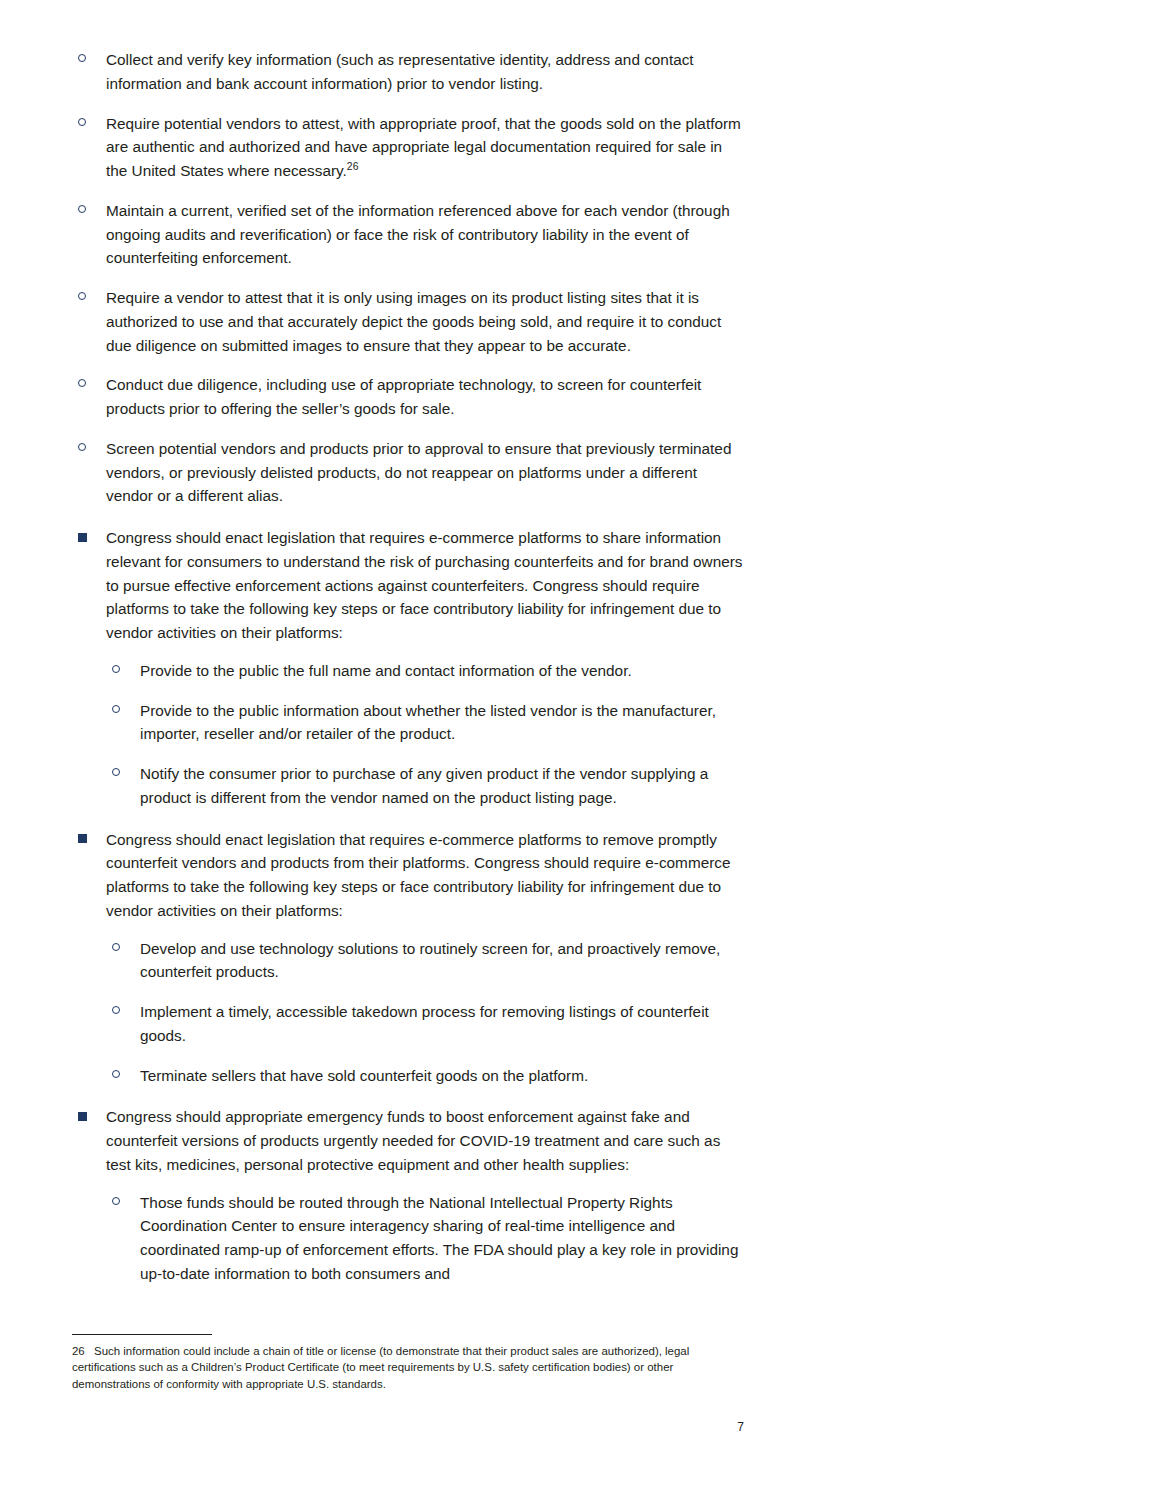Collect and verify key information (such as representative identity, address and contact information and bank account information) prior to vendor listing.
Require potential vendors to attest, with appropriate proof, that the goods sold on the platform are authentic and authorized and have appropriate legal documentation required for sale in the United States where necessary.26
Maintain a current, verified set of the information referenced above for each vendor (through ongoing audits and reverification) or face the risk of contributory liability in the event of counterfeiting enforcement.
Require a vendor to attest that it is only using images on its product listing sites that it is authorized to use and that accurately depict the goods being sold, and require it to conduct due diligence on submitted images to ensure that they appear to be accurate.
Conduct due diligence, including use of appropriate technology, to screen for counterfeit products prior to offering the seller’s goods for sale.
Screen potential vendors and products prior to approval to ensure that previously terminated vendors, or previously delisted products, do not reappear on platforms under a different vendor or a different alias.
Congress should enact legislation that requires e-commerce platforms to share information relevant for consumers to understand the risk of purchasing counterfeits and for brand owners to pursue effective enforcement actions against counterfeiters. Congress should require platforms to take the following key steps or face contributory liability for infringement due to vendor activities on their platforms:
Provide to the public the full name and contact information of the vendor.
Provide to the public information about whether the listed vendor is the manufacturer, importer, reseller and/or retailer of the product.
Notify the consumer prior to purchase of any given product if the vendor supplying a product is different from the vendor named on the product listing page.
Congress should enact legislation that requires e-commerce platforms to remove promptly counterfeit vendors and products from their platforms. Congress should require e-commerce platforms to take the following key steps or face contributory liability for infringement due to vendor activities on their platforms:
Develop and use technology solutions to routinely screen for, and proactively remove, counterfeit products.
Implement a timely, accessible takedown process for removing listings of counterfeit goods.
Terminate sellers that have sold counterfeit goods on the platform.
Congress should appropriate emergency funds to boost enforcement against fake and counterfeit versions of products urgently needed for COVID-19 treatment and care such as test kits, medicines, personal protective equipment and other health supplies:
Those funds should be routed through the National Intellectual Property Rights Coordination Center to ensure interagency sharing of real-time intelligence and coordinated ramp-up of enforcement efforts. The FDA should play a key role in providing up-to-date information to both consumers and
26 Such information could include a chain of title or license (to demonstrate that their product sales are authorized), legal certifications such as a Children’s Product Certificate (to meet requirements by U.S. safety certification bodies) or other demonstrations of conformity with appropriate U.S. standards.
7